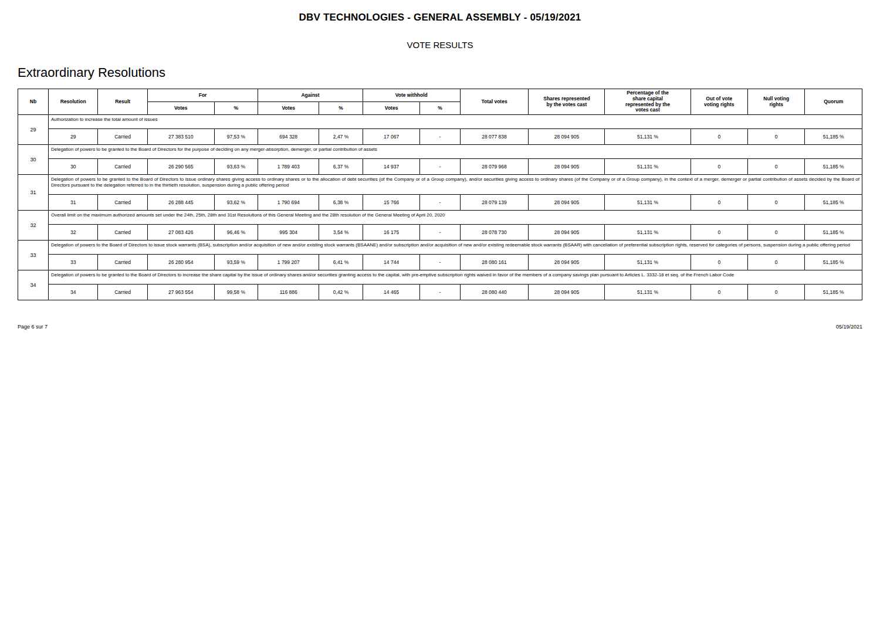DBV TECHNOLOGIES - GENERAL ASSEMBLY - 05/19/2021
VOTE RESULTS
Extraordinary Resolutions
| Nb | Resolution | Result | For | Against | Vote withhold | Total votes | Shares represented by the votes cast | Percentage of the share capital represented by the votes cast | Out of vote voting rights | Null voting rights | Quorum |
| --- | --- | --- | --- | --- | --- | --- | --- | --- | --- | --- | --- |
| Votes | % | Votes | % | Votes | % |
| 29 | Authorization to increase the total amount of issues |
| 29 | Carried | 27 383 510 | 97,53 % | 694 328 | 2,47 % | 17 067 | - | 28 077 838 | 28 094 905 | 51,131 % | 0 | 0 | 51,185 % |
| 30 | Delegation of powers to be granted to the Board of Directors for the purpose of deciding on any merger-absorption, demerger, or partial contribution of assets |
| 30 | Carried | 26 290 565 | 93,63 % | 1 789 403 | 6,37 % | 14 937 | - | 28 079 968 | 28 094 905 | 51,131 % | 0 | 0 | 51,185 % |
| 31 | Delegation of powers to be granted to the Board of Directors to issue ordinary shares giving access to ordinary shares or to the allocation of debt securities (of the Company or of a Group company), and/or securities giving access to ordinary shares (of the Company or of a Group company), in the context of a merger, demerger or partial contribution of assets decided by the Board of Directors pursuant to the delegation referred to in the thirtieth resolution, suspension during a public offering period |
| 31 | Carried | 26 288 445 | 93,62 % | 1 790 694 | 6,38 % | 15 766 | - | 28 079 139 | 28 094 905 | 51,131 % | 0 | 0 | 51,185 % |
| 32 | Overall limit on the maximum authorized amounts set under the 24th, 25th, 28th and 31st Resolutions of this General Meeting and the 28th resolution of the General Meeting of April 20, 2020 |
| 32 | Carried | 27 083 426 | 96,46 % | 995 304 | 3,54 % | 16 175 | - | 28 078 730 | 28 094 905 | 51,131 % | 0 | 0 | 51,185 % |
| 33 | Delegation of powers to the Board of Directors to issue stock warrants (BSA), subscription and/or acquisition of new and/or existing stock warrants (BSAANE) and/or subscription and/or acquisition of new and/or existing redeemable stock warrants (BSAAR) with cancellation of preferential subscription rights, reserved for categories of persons, suspension during a public offering period |
| 33 | Carried | 26 280 954 | 93,59 % | 1 799 207 | 6,41 % | 14 744 | - | 28 080 161 | 28 094 905 | 51,131 % | 0 | 0 | 51,185 % |
| 34 | Delegation of powers to be granted to the Board of Directors to increase the share capital by the issue of ordinary shares and/or securities granting access to the capital, with pre-emptive subscription rights waived in favor of the members of a company savings plan pursuant to Articles L. 3332-18 et seq. of the French Labor Code |
| 34 | Carried | 27 963 554 | 99,58 % | 116 886 | 0,42 % | 14 465 | - | 28 080 440 | 28 094 905 | 51,131 % | 0 | 0 | 51,185 % |
Page 6 sur 7 05/19/2021